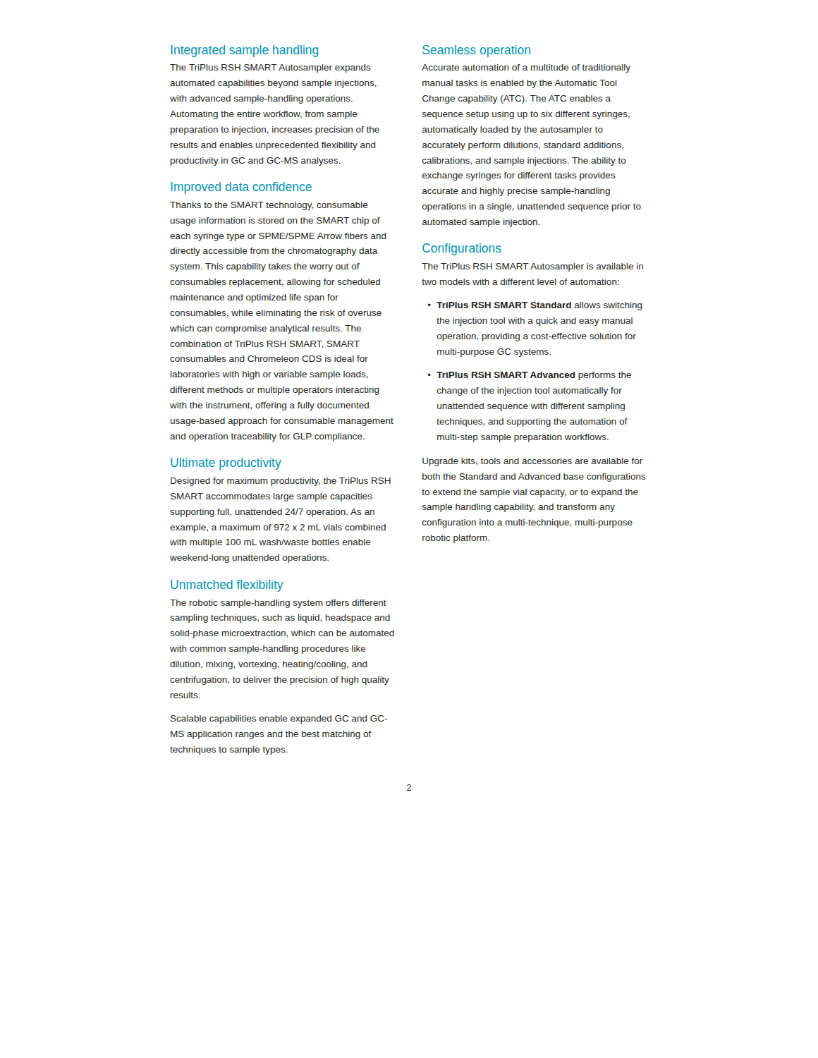Integrated sample handling
The TriPlus RSH SMART Autosampler expands automated capabilities beyond sample injections, with advanced sample-handling operations. Automating the entire workflow, from sample preparation to injection, increases precision of the results and enables unprecedented flexibility and productivity in GC and GC-MS analyses.
Improved data confidence
Thanks to the SMART technology, consumable usage information is stored on the SMART chip of each syringe type or SPME/SPME Arrow fibers and directly accessible from the chromatography data system. This capability takes the worry out of consumables replacement, allowing for scheduled maintenance and optimized life span for consumables, while eliminating the risk of overuse which can compromise analytical results. The combination of TriPlus RSH SMART, SMART consumables and Chromeleon CDS is ideal for laboratories with high or variable sample loads, different methods or multiple operators interacting with the instrument, offering a fully documented usage-based approach for consumable management and operation traceability for GLP compliance.
Ultimate productivity
Designed for maximum productivity, the TriPlus RSH SMART accommodates large sample capacities supporting full, unattended 24/7 operation. As an example, a maximum of 972 x 2 mL vials combined with multiple 100 mL wash/waste bottles enable weekend-long unattended operations.
Unmatched flexibility
The robotic sample-handling system offers different sampling techniques, such as liquid, headspace and solid-phase microextraction, which can be automated with common sample-handling procedures like dilution, mixing, vortexing, heating/cooling, and centrifugation, to deliver the precision of high quality results.
Scalable capabilities enable expanded GC and GC-MS application ranges and the best matching of techniques to sample types.
Seamless operation
Accurate automation of a multitude of traditionally manual tasks is enabled by the Automatic Tool Change capability (ATC). The ATC enables a sequence setup using up to six different syringes, automatically loaded by the autosampler to accurately perform dilutions, standard additions, calibrations, and sample injections. The ability to exchange syringes for different tasks provides accurate and highly precise sample-handling operations in a single, unattended sequence prior to automated sample injection.
Configurations
The TriPlus RSH SMART Autosampler is available in two models with a different level of automation:
TriPlus RSH SMART Standard allows switching the injection tool with a quick and easy manual operation, providing a cost-effective solution for multi-purpose GC systems.
TriPlus RSH SMART Advanced performs the change of the injection tool automatically for unattended sequence with different sampling techniques, and supporting the automation of multi-step sample preparation workflows.
Upgrade kits, tools and accessories are available for both the Standard and Advanced base configurations to extend the sample vial capacity, or to expand the sample handling capability, and transform any configuration into a multi-technique, multi-purpose robotic platform.
2